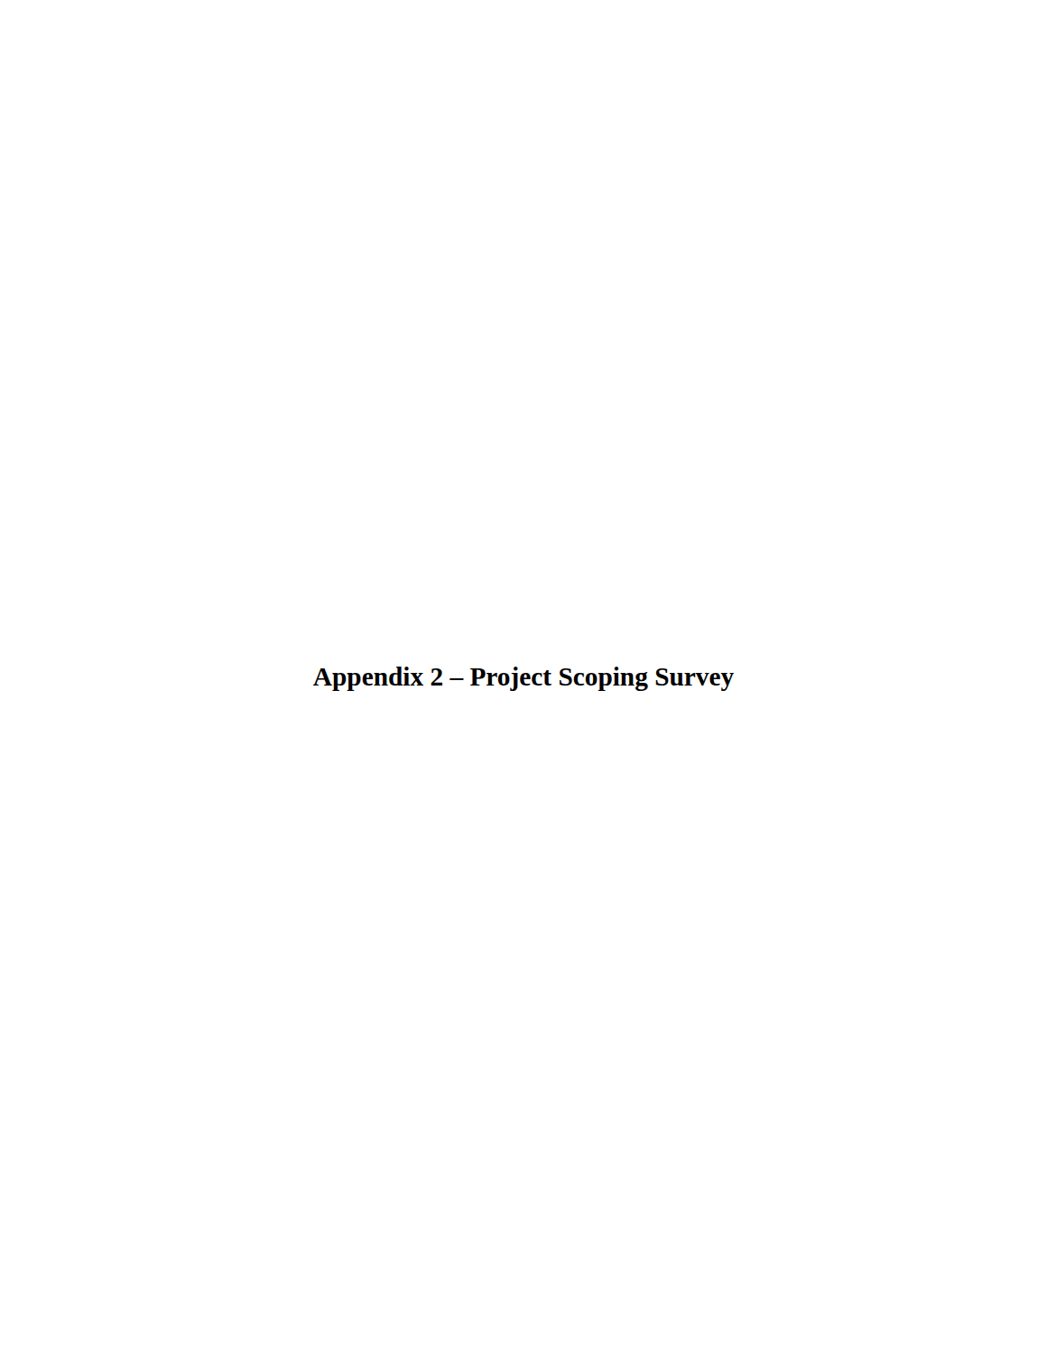Appendix 2 – Project Scoping Survey